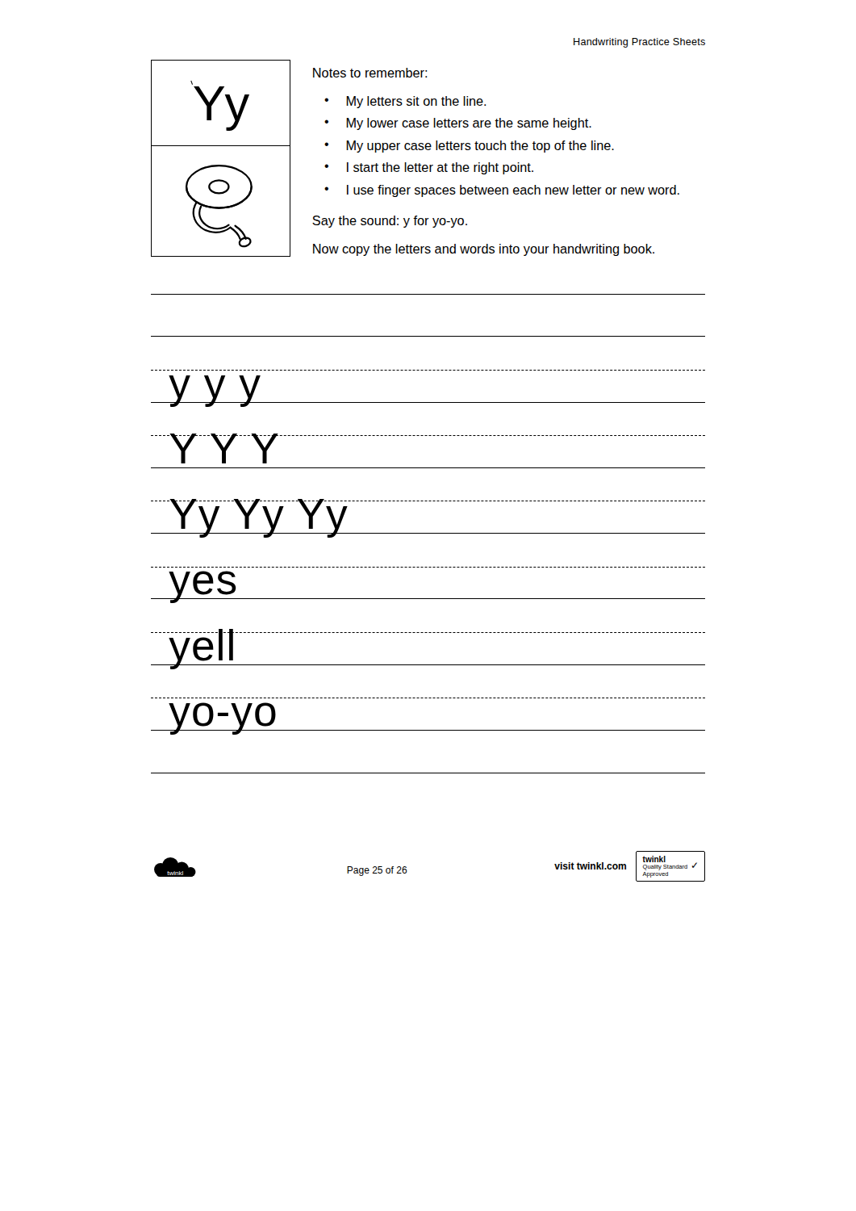Handwriting Practice Sheets
Yy
Notes to remember:
My letters sit on the line.
My lower case letters are the same height.
My upper case letters touch the top of the line.
I start the letter at the right point.
I use finger spaces between each new letter or new word.
Say the sound: y for yo-yo.
Now copy the letters and words into your handwriting book.
y y y
Y Y Y
Yy Yy Yy
yes
yell
yo-yo
twinkl
Page 25 of 26
visit twinkl.com
twinkl
Quality Standard
Approved
✓